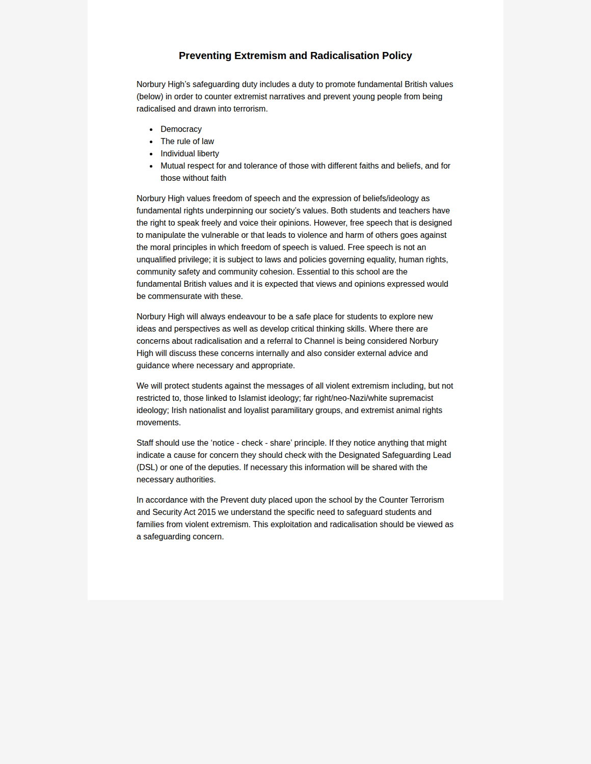Preventing Extremism and Radicalisation Policy
Norbury High’s safeguarding duty includes a duty to promote fundamental British values (below) in order to counter extremist narratives and prevent young people from being radicalised and drawn into terrorism.
Democracy
The rule of law
Individual liberty
Mutual respect for and tolerance of those with different faiths and beliefs, and for those without faith
Norbury High values freedom of speech and the expression of beliefs/ideology as fundamental rights underpinning our society’s values. Both students and teachers have the right to speak freely and voice their opinions. However, free speech that is designed to manipulate the vulnerable or that leads to violence and harm of others goes against the moral principles in which freedom of speech is valued. Free speech is not an unqualified privilege; it is subject to laws and policies governing equality, human rights, community safety and community cohesion. Essential to this school are the fundamental British values and it is expected that views and opinions expressed would be commensurate with these.
Norbury High will always endeavour to be a safe place for students to explore new ideas and perspectives as well as develop critical thinking skills. Where there are concerns about radicalisation and a referral to Channel is being considered Norbury High will discuss these concerns internally and also consider external advice and guidance where necessary and appropriate.
We will protect students against the messages of all violent extremism including, but not restricted to, those linked to Islamist ideology; far right/neo-Nazi/white supremacist ideology; Irish nationalist and loyalist paramilitary groups, and extremist animal rights movements.
Staff should use the ‘notice - check - share’ principle. If they notice anything that might indicate a cause for concern they should check with the Designated Safeguarding Lead (DSL) or one of the deputies. If necessary this information will be shared with the necessary authorities.
In accordance with the Prevent duty placed upon the school by the Counter Terrorism and Security Act 2015 we understand the specific need to safeguard students and families from violent extremism. This exploitation and radicalisation should be viewed as a safeguarding concern.